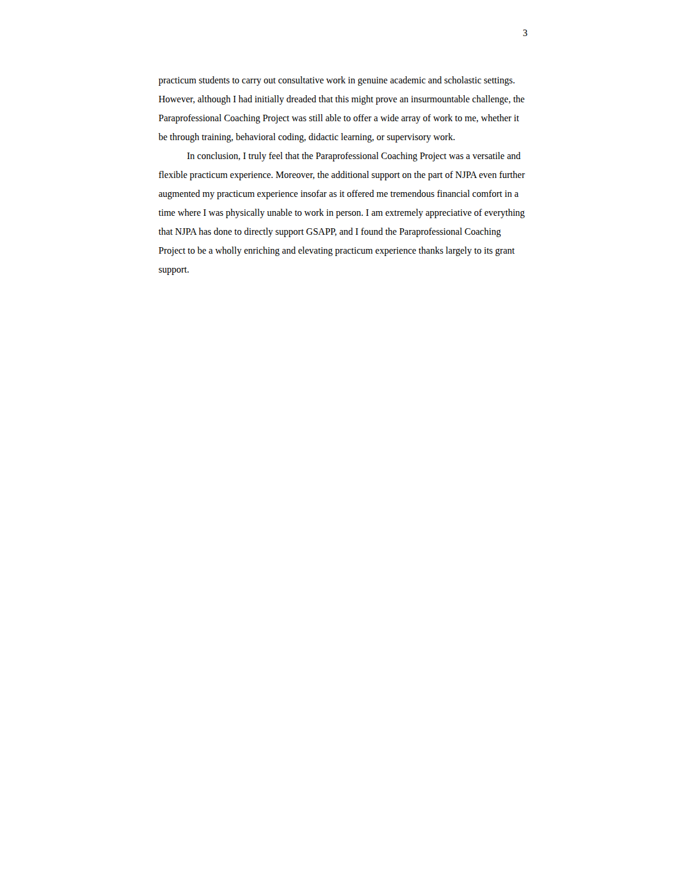3
practicum students to carry out consultative work in genuine academic and scholastic settings. However, although I had initially dreaded that this might prove an insurmountable challenge, the Paraprofessional Coaching Project was still able to offer a wide array of work to me, whether it be through training, behavioral coding, didactic learning, or supervisory work.
In conclusion, I truly feel that the Paraprofessional Coaching Project was a versatile and flexible practicum experience. Moreover, the additional support on the part of NJPA even further augmented my practicum experience insofar as it offered me tremendous financial comfort in a time where I was physically unable to work in person. I am extremely appreciative of everything that NJPA has done to directly support GSAPP, and I found the Paraprofessional Coaching Project to be a wholly enriching and elevating practicum experience thanks largely to its grant support.